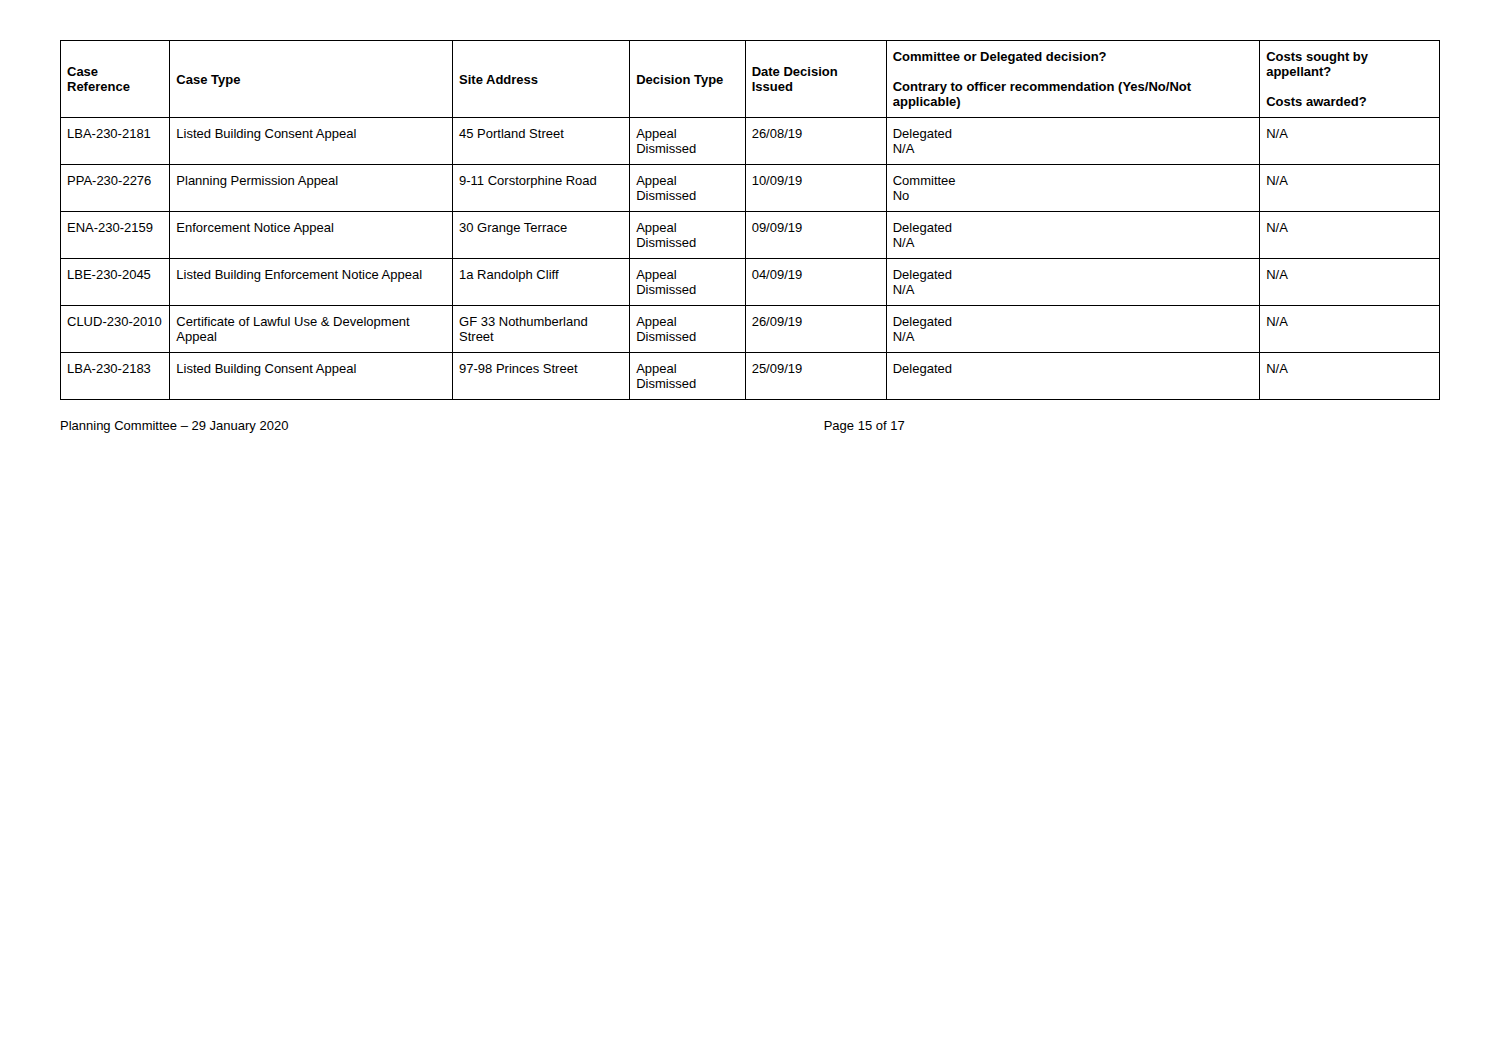| Case Reference | Case Type | Site Address | Decision Type | Date Decision Issued | Committee or Delegated decision? Contrary to officer recommendation (Yes/No/Not applicable) | Costs sought by appellant? Costs awarded? |
| --- | --- | --- | --- | --- | --- | --- |
| LBA-230-2181 | Listed Building Consent Appeal | 45 Portland Street | Appeal Dismissed | 26/08/19 | Delegated N/A | N/A |
| PPA-230-2276 | Planning Permission Appeal | 9-11 Corstorphine Road | Appeal Dismissed | 10/09/19 | Committee No | N/A |
| ENA-230-2159 | Enforcement Notice Appeal | 30 Grange Terrace | Appeal Dismissed | 09/09/19 | Delegated N/A | N/A |
| LBE-230-2045 | Listed Building Enforcement Notice Appeal | 1a Randolph Cliff | Appeal Dismissed | 04/09/19 | Delegated N/A | N/A |
| CLUD-230-2010 | Certificate of Lawful Use & Development Appeal | GF 33 Nothumberland Street | Appeal Dismissed | 26/09/19 | Delegated N/A | N/A |
| LBA-230-2183 | Listed Building Consent Appeal | 97-98 Princes Street | Appeal Dismissed | 25/09/19 | Delegated | N/A |
Planning Committee – 29 January 2020 Page 15 of 17